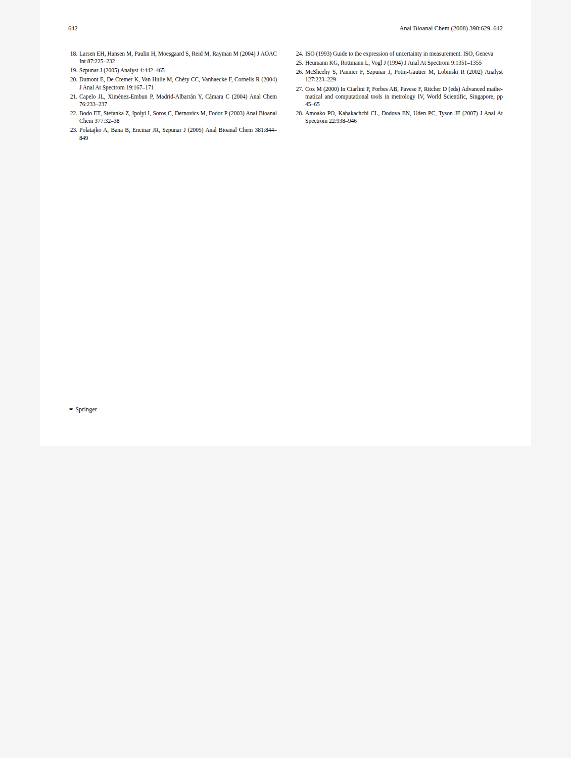642 Anal Bioanal Chem (2008) 390:629–642
18 Larsen EH, Hansen M, Paulin H, Moesgaard S, Reid M, Rayman M (2004) J AOAC Int 87:225–232
19 Szpunar J (2005) Analyst 4:442–465
20 Dumont E, De Cremer K, Van Hulle M, Chéry CC, Vanhaecke F, Cornelis R (2004) J Anal At Spectrom 19:167–171
21 Capelo JL, Ximénez-Embun P, Madrid-Albarrán Y, Cámara C (2004) Anal Chem 76:233–237
22 Bodo ET, Stefanka Z, Ipolyi I, Soros C, Dernovics M, Fodor P (2003) Anal Bioanal Chem 377:32–38
23 Polatajko A, Bana B, Encinar JR, Szpunar J (2005) Anal Bioanal Chem 381:844–849
24 ISO (1993) Guide to the expression of uncertainty in measurement. ISO, Geneva
25 Heumann KG, Rottmann L, Vogl J (1994) J Anal At Spectrom 9:1351–1355
26 McSheehy S, Pannier F, Szpunar J, Potin-Gautier M, Lobinski R (2002) Analyst 127:223–229
27 Cox M (2000) In Ciarlini P, Forbes AB, Pavese F, Ritcher D (eds) Advanced mathematical and computational tools in metrology IV, World Scientific, Singapore, pp 45–65
28 Amoako PO, Kahakachchi CL, Dodova EN, Uden PC, Tyson JF (2007) J Anal At Spectrom 22:938–946
⚭Springer